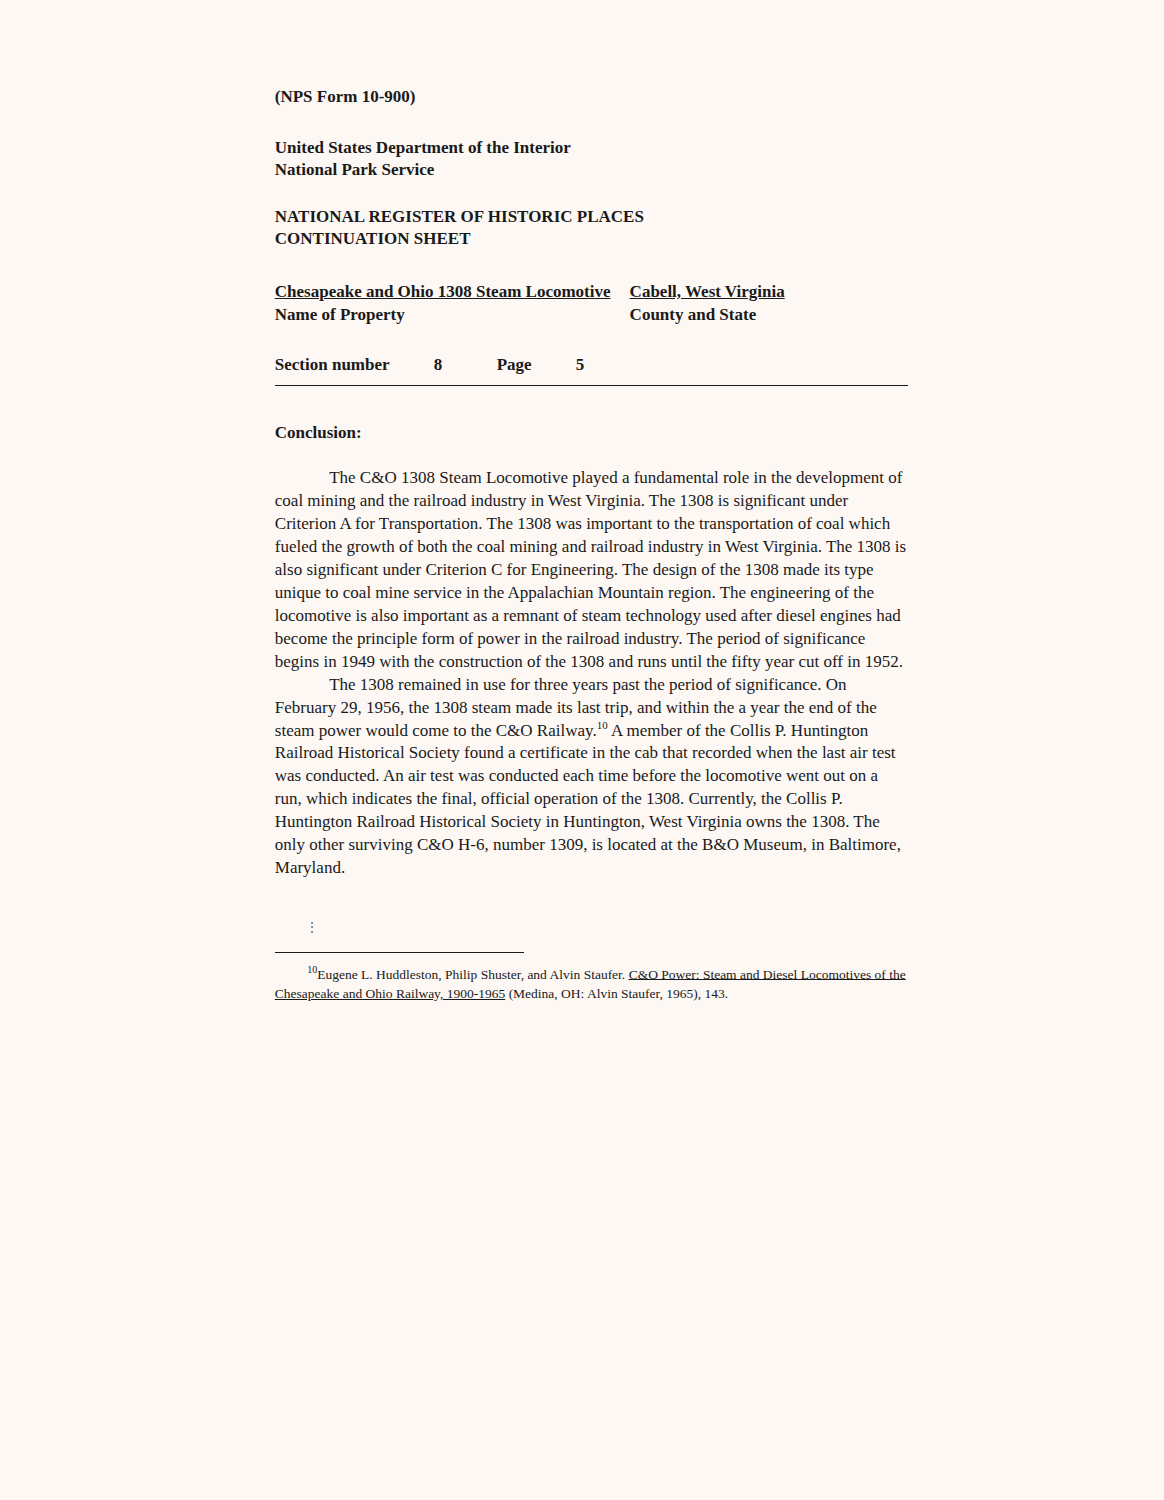(NPS Form 10-900)
United States Department of the Interior
National Park Service
NATIONAL REGISTER OF HISTORIC PLACES
CONTINUATION SHEET
| Chesapeake and Ohio 1308 Steam Locomotive | Cabell, West Virginia |
| Name of Property | County and State |
Section number 8 Page 5
Conclusion:
The C&O 1308 Steam Locomotive played a fundamental role in the development of coal mining and the railroad industry in West Virginia. The 1308 is significant under Criterion A for Transportation. The 1308 was important to the transportation of coal which fueled the growth of both the coal mining and railroad industry in West Virginia. The 1308 is also significant under Criterion C for Engineering. The design of the 1308 made its type unique to coal mine service in the Appalachian Mountain region. The engineering of the locomotive is also important as a remnant of steam technology used after diesel engines had become the principle form of power in the railroad industry. The period of significance begins in 1949 with the construction of the 1308 and runs until the fifty year cut off in 1952.
The 1308 remained in use for three years past the period of significance. On February 29, 1956, the 1308 steam made its last trip, and within the a year the end of the steam power would come to the C&O Railway.10 A member of the Collis P. Huntington Railroad Historical Society found a certificate in the cab that recorded when the last air test was conducted. An air test was conducted each time before the locomotive went out on a run, which indicates the final, official operation of the 1308. Currently, the Collis P. Huntington Railroad Historical Society in Huntington, West Virginia owns the 1308. The only other surviving C&O H-6, number 1309, is located at the B&O Museum, in Baltimore, Maryland.
⋮
10 Eugene L. Huddleston, Philip Shuster, and Alvin Staufer. C&O Power: Steam and Diesel Locomotives of the Chesapeake and Ohio Railway, 1900-1965 (Medina, OH: Alvin Staufer, 1965), 143.